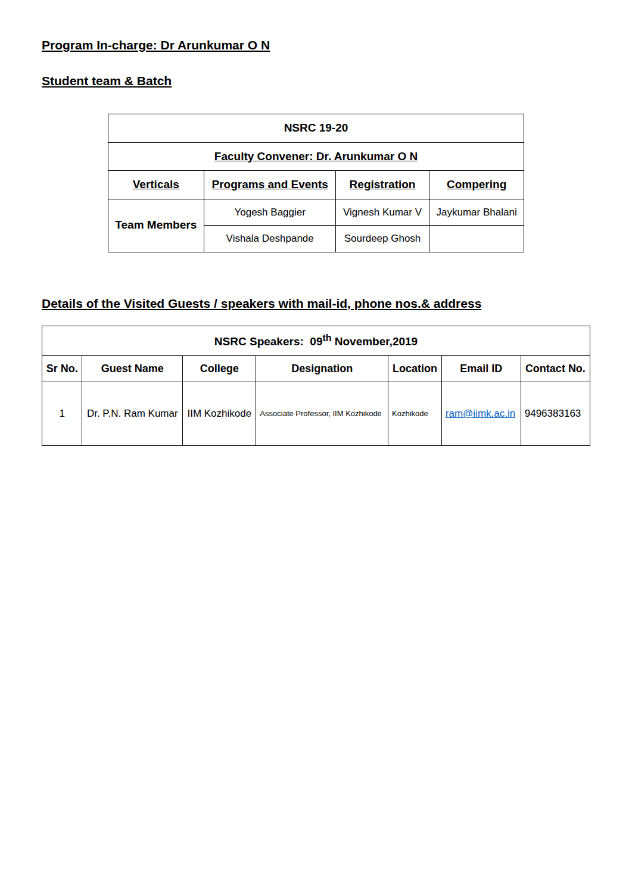Program In-charge: Dr Arunkumar O N
Student team & Batch
| NSRC 19-20 |
| Faculty Convener: Dr. Arunkumar O N |
| Verticals | Programs and Events | Registration | Compering |
| Team Members | Yogesh Baggier | Vignesh Kumar V | Jaykumar Bhalani |
| Vishala Deshpande | Sourdeep Ghosh | |
Details of the Visited Guests / speakers with mail-id, phone nos.& address
| NSRC Speakers: 09 th November,2019 |
| Sr No. | Guest Name | College | Designation | Location | Email ID | Contact No. |
| 1 | Dr. P.N. Ram Kumar | IIM Kozhikode | Associate Professor, IIM Kozhikode | Kozhikode | ram@iimk.ac.in | 9496383163 |